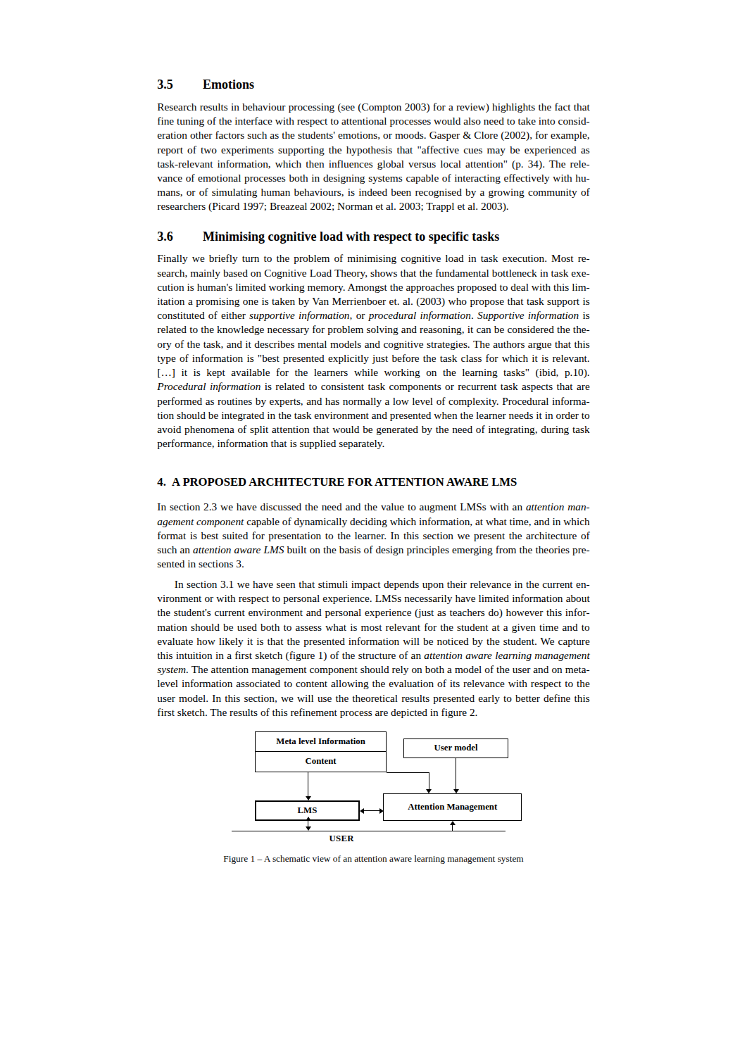3.5 Emotions
Research results in behaviour processing (see (Compton 2003) for a review) highlights the fact that fine tuning of the interface with respect to attentional processes would also need to take into consideration other factors such as the students' emotions, or moods. Gasper & Clore (2002), for example, report of two experiments supporting the hypothesis that "affective cues may be experienced as task-relevant information, which then influences global versus local attention" (p. 34). The relevance of emotional processes both in designing systems capable of interacting effectively with humans, or of simulating human behaviours, is indeed been recognised by a growing community of researchers (Picard 1997; Breazeal 2002; Norman et al. 2003; Trappl et al. 2003).
3.6 Minimising cognitive load with respect to specific tasks
Finally we briefly turn to the problem of minimising cognitive load in task execution. Most research, mainly based on Cognitive Load Theory, shows that the fundamental bottleneck in task execution is human's limited working memory. Amongst the approaches proposed to deal with this limitation a promising one is taken by Van Merrienboer et. al. (2003) who propose that task support is constituted of either supportive information, or procedural information. Supportive information is related to the knowledge necessary for problem solving and reasoning, it can be considered the theory of the task, and it describes mental models and cognitive strategies. The authors argue that this type of information is "best presented explicitly just before the task class for which it is relevant. […] it is kept available for the learners while working on the learning tasks" (ibid, p.10). Procedural information is related to consistent task components or recurrent task aspects that are performed as routines by experts, and has normally a low level of complexity. Procedural information should be integrated in the task environment and presented when the learner needs it in order to avoid phenomena of split attention that would be generated by the need of integrating, during task performance, information that is supplied separately.
4. A PROPOSED ARCHITECTURE FOR ATTENTION AWARE LMS
In section 2.3 we have discussed the need and the value to augment LMSs with an attention management component capable of dynamically deciding which information, at what time, and in which format is best suited for presentation to the learner. In this section we present the architecture of such an attention aware LMS built on the basis of design principles emerging from the theories presented in sections 3.
In section 3.1 we have seen that stimuli impact depends upon their relevance in the current environment or with respect to personal experience. LMSs necessarily have limited information about the student's current environment and personal experience (just as teachers do) however this information should be used both to assess what is most relevant for the student at a given time and to evaluate how likely it is that the presented information will be noticed by the student. We capture this intuition in a first sketch (figure 1) of the structure of an attention aware learning management system. The attention management component should rely on both a model of the user and on meta-level information associated to content allowing the evaluation of its relevance with respect to the user model. In this section, we will use the theoretical results presented early to better define this first sketch. The results of this refinement process are depicted in figure 2.
Meta level Information
Content
User model
LMS
Attention Management
USER
Figure 1 – A schematic view of an attention aware learning management system